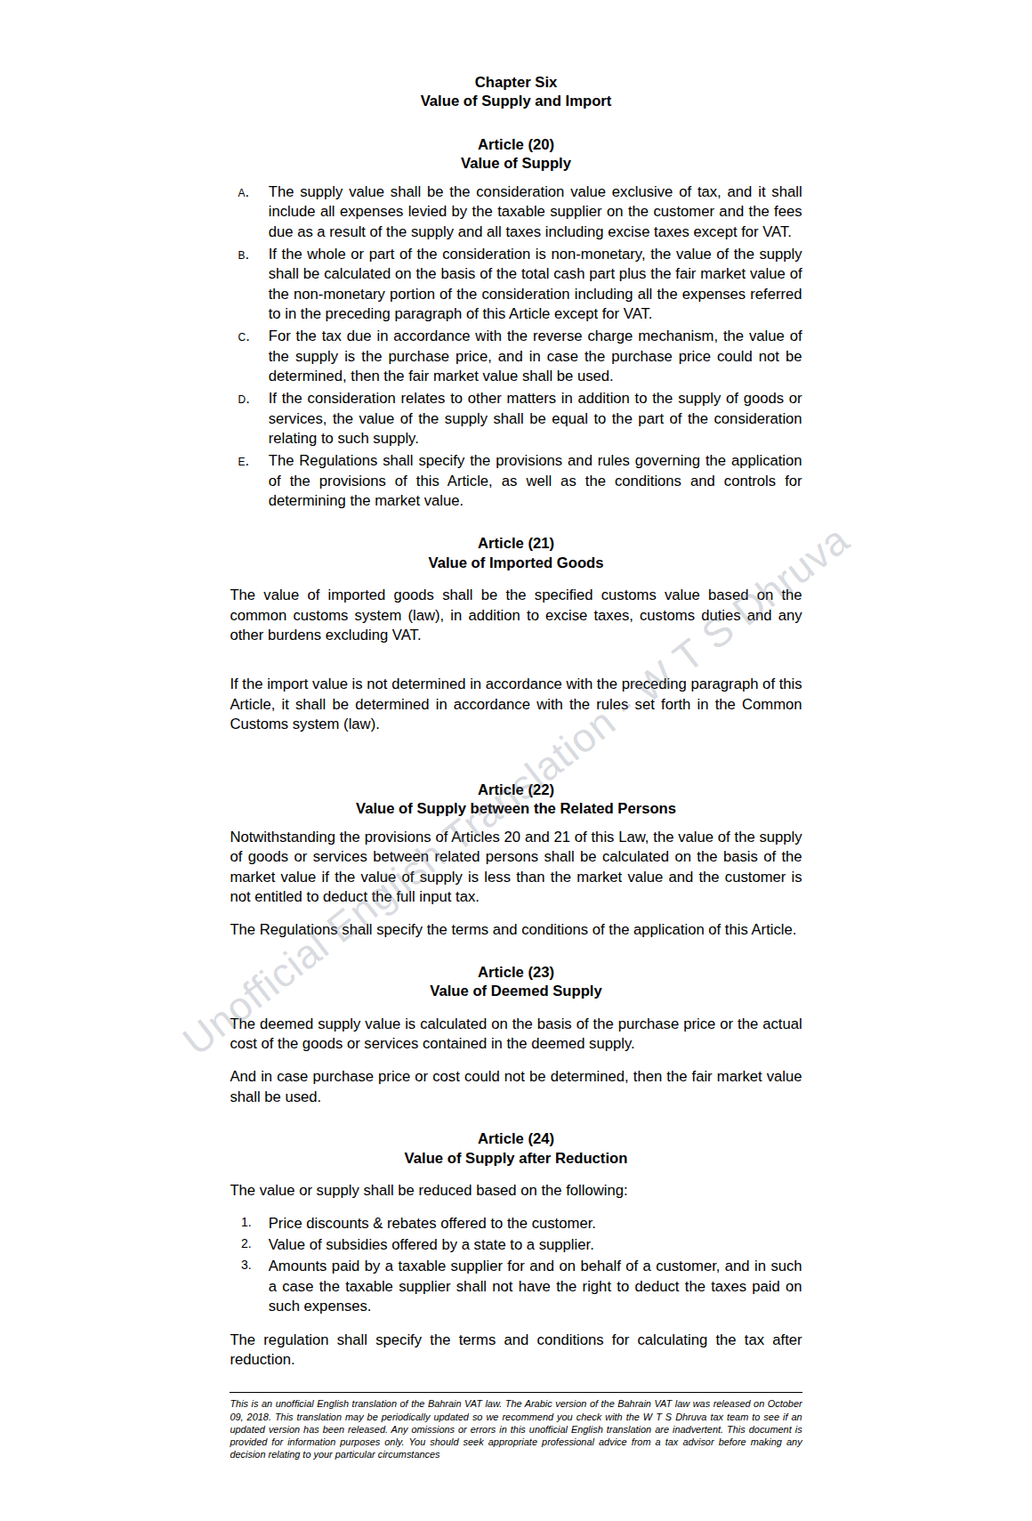Unofficial English Translation - W T S Dhruva
Chapter Six
Value of Supply and Import
Article (20)
Value of Supply
A. The supply value shall be the consideration value exclusive of tax, and it shall include all expenses levied by the taxable supplier on the customer and the fees due as a result of the supply and all taxes including excise taxes except for VAT.
B. If the whole or part of the consideration is non-monetary, the value of the supply shall be calculated on the basis of the total cash part plus the fair market value of the non-monetary portion of the consideration including all the expenses referred to in the preceding paragraph of this Article except for VAT.
C. For the tax due in accordance with the reverse charge mechanism, the value of the supply is the purchase price, and in case the purchase price could not be determined, then the fair market value shall be used.
D. If the consideration relates to other matters in addition to the supply of goods or services, the value of the supply shall be equal to the part of the consideration relating to such supply.
E. The Regulations shall specify the provisions and rules governing the application of the provisions of this Article, as well as the conditions and controls for determining the market value.
Article (21)
Value of Imported Goods
The value of imported goods shall be the specified customs value based on the common customs system (law), in addition to excise taxes, customs duties and any other burdens excluding VAT.
If the import value is not determined in accordance with the preceding paragraph of this Article, it shall be determined in accordance with the rules set forth in the Common Customs system (law).
Article (22)
Value of Supply between the Related Persons
Notwithstanding the provisions of Articles 20 and 21 of this Law, the value of the supply of goods or services between related persons shall be calculated on the basis of the market value if the value of supply is less than the market value and the customer is not entitled to deduct the full input tax.
The Regulations shall specify the terms and conditions of the application of this Article.
Article (23)
Value of Deemed Supply
The deemed supply value is calculated on the basis of the purchase price or the actual cost of the goods or services contained in the deemed supply.
And in case purchase price or cost could not be determined, then the fair market value shall be used.
Article (24)
Value of Supply after Reduction
The value or supply shall be reduced based on the following:
1. Price discounts & rebates offered to the customer.
2. Value of subsidies offered by a state to a supplier.
3. Amounts paid by a taxable supplier for and on behalf of a customer, and in such a case the taxable supplier shall not have the right to deduct the taxes paid on such expenses.
The regulation shall specify the terms and conditions for calculating the tax after reduction.
This is an unofficial English translation of the Bahrain VAT law. The Arabic version of the Bahrain VAT law was released on October 09, 2018. This translation may be periodically updated so we recommend you check with the W T S Dhruva tax team to see if an updated version has been released. Any omissions or errors in this unofficial English translation are inadvertent. This document is provided for information purposes only. You should seek appropriate professional advice from a tax advisor before making any decision relating to your particular circumstances